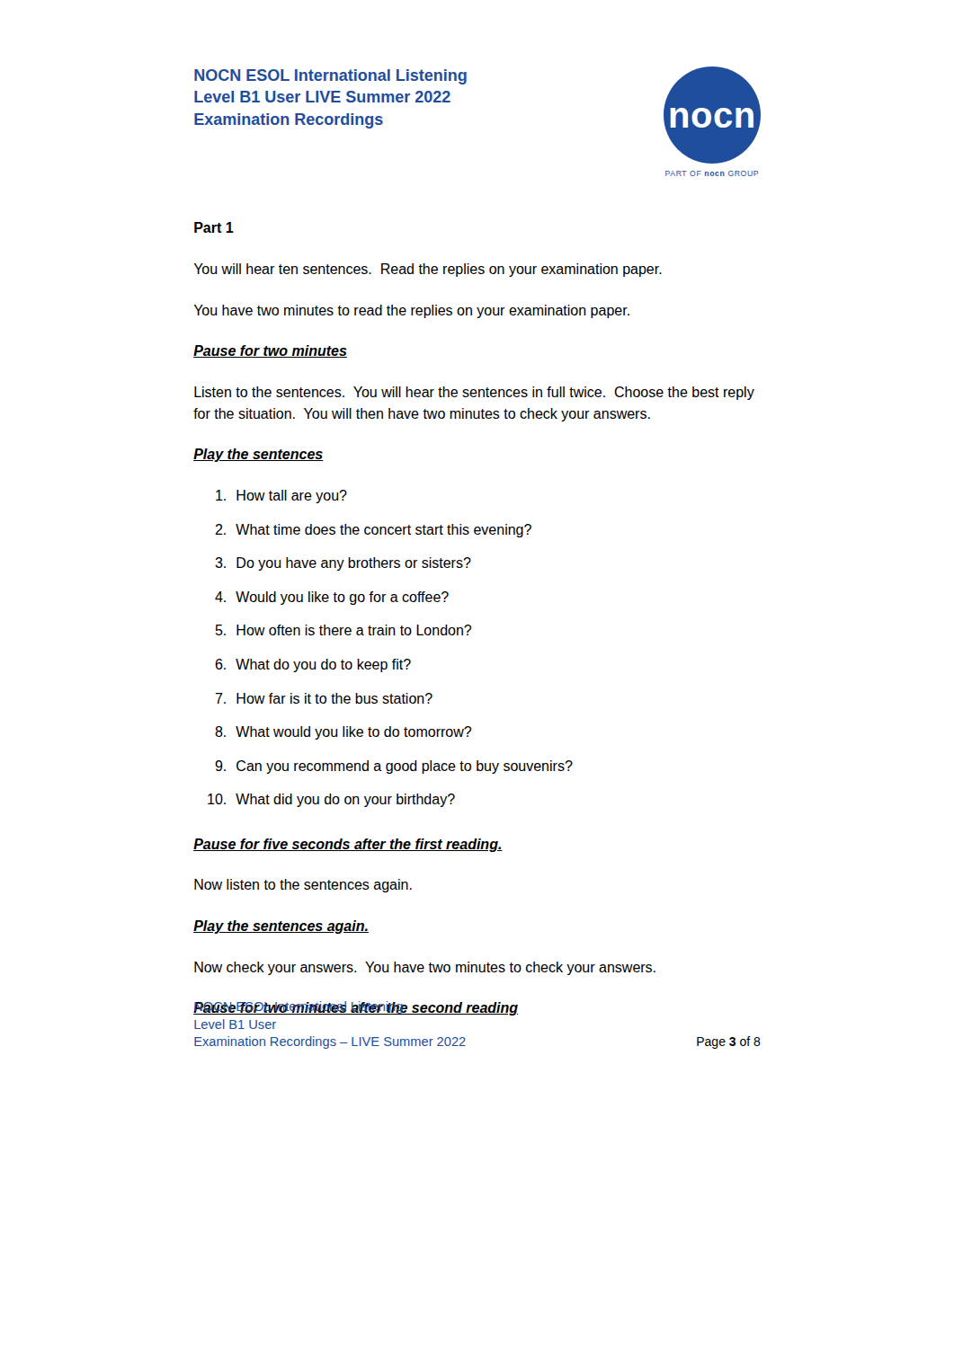NOCN ESOL International Listening
Level B1 User LIVE Summer 2022
Examination Recordings
nocn
PART OF nocn GROUP
Part 1
You will hear ten sentences. Read the replies on your examination paper.
You have two minutes to read the replies on your examination paper.
Pause for two minutes
Listen to the sentences. You will hear the sentences in full twice. Choose the best reply for the situation. You will then have two minutes to check your answers.
Play the sentences
How tall are you?
What time does the concert start this evening?
Do you have any brothers or sisters?
Would you like to go for a coffee?
How often is there a train to London?
What do you do to keep fit?
How far is it to the bus station?
What would you like to do tomorrow?
Can you recommend a good place to buy souvenirs?
What did you do on your birthday?
Pause for five seconds after the first reading.
Now listen to the sentences again.
Play the sentences again.
Now check your answers. You have two minutes to check your answers.
Pause for two minutes after the second reading
NOCN ESOL International Listening
Level B1 User
Examination Recordings – LIVE Summer 2022
Page 3 of 8